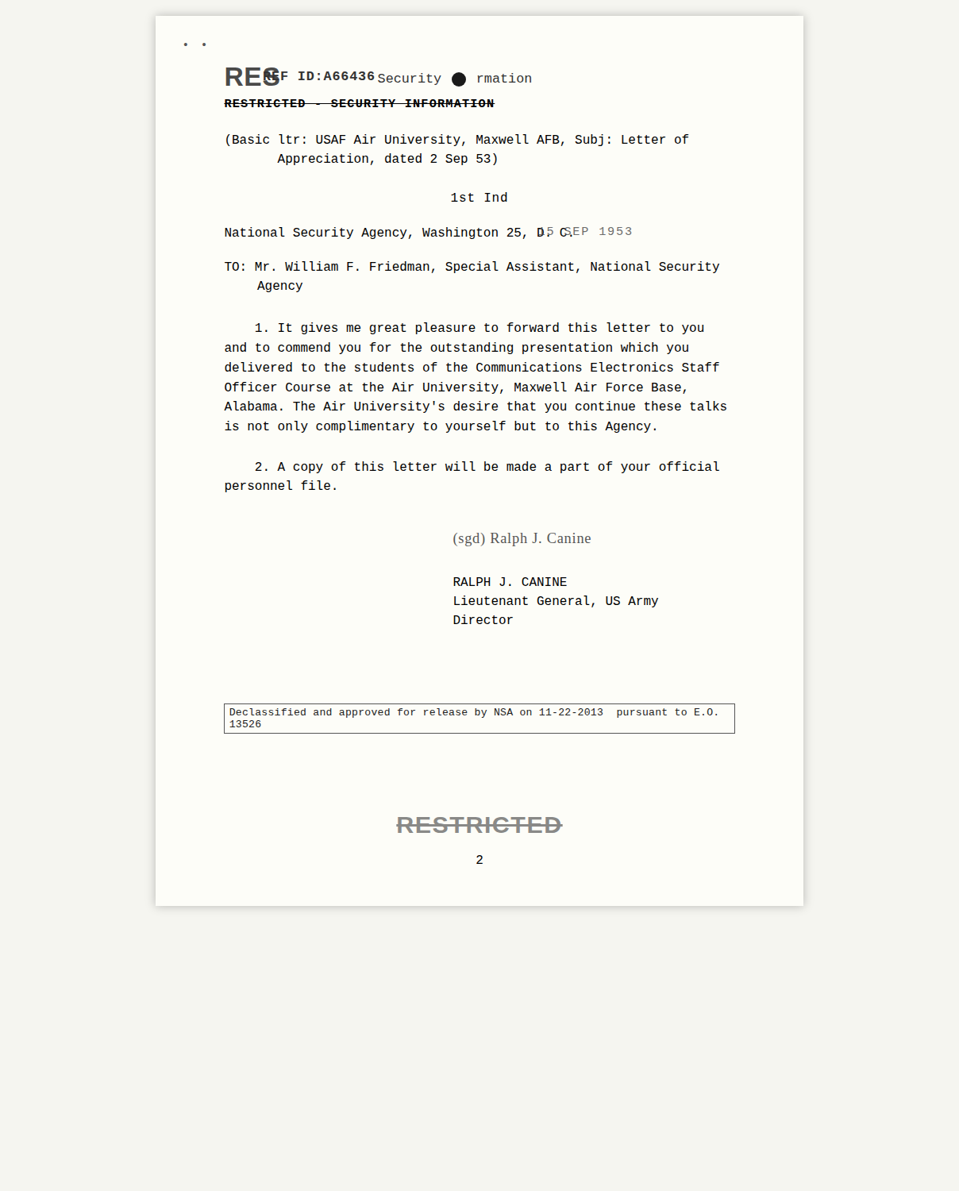• •
RES REF ID:A66436 Security rmation
RESTRICTED - SECURITY INFORMATION
(Basic ltr: USAF Air University, Maxwell AFB, Subj: Letter of Appreciation, dated 2 Sep 53)
1st Ind
National Security Agency, Washington 25, D. C. 15 SEP 1953
TO: Mr. William F. Friedman, Special Assistant, National Security Agency
1. It gives me great pleasure to forward this letter to you and to commend you for the outstanding presentation which you delivered to the students of the Communications Electronics Staff Officer Course at the Air University, Maxwell Air Force Base, Alabama. The Air University's desire that you continue these talks is not only complimentary to yourself but to this Agency.
2. A copy of this letter will be made a part of your official personnel file.
(sgd) Ralph J. Canine
RALPH J. CANINE
Lieutenant General, US Army
Director
Declassified and approved for release by NSA on 11-22-2013 pursuant to E.O. 13526
RESTRICTED
2